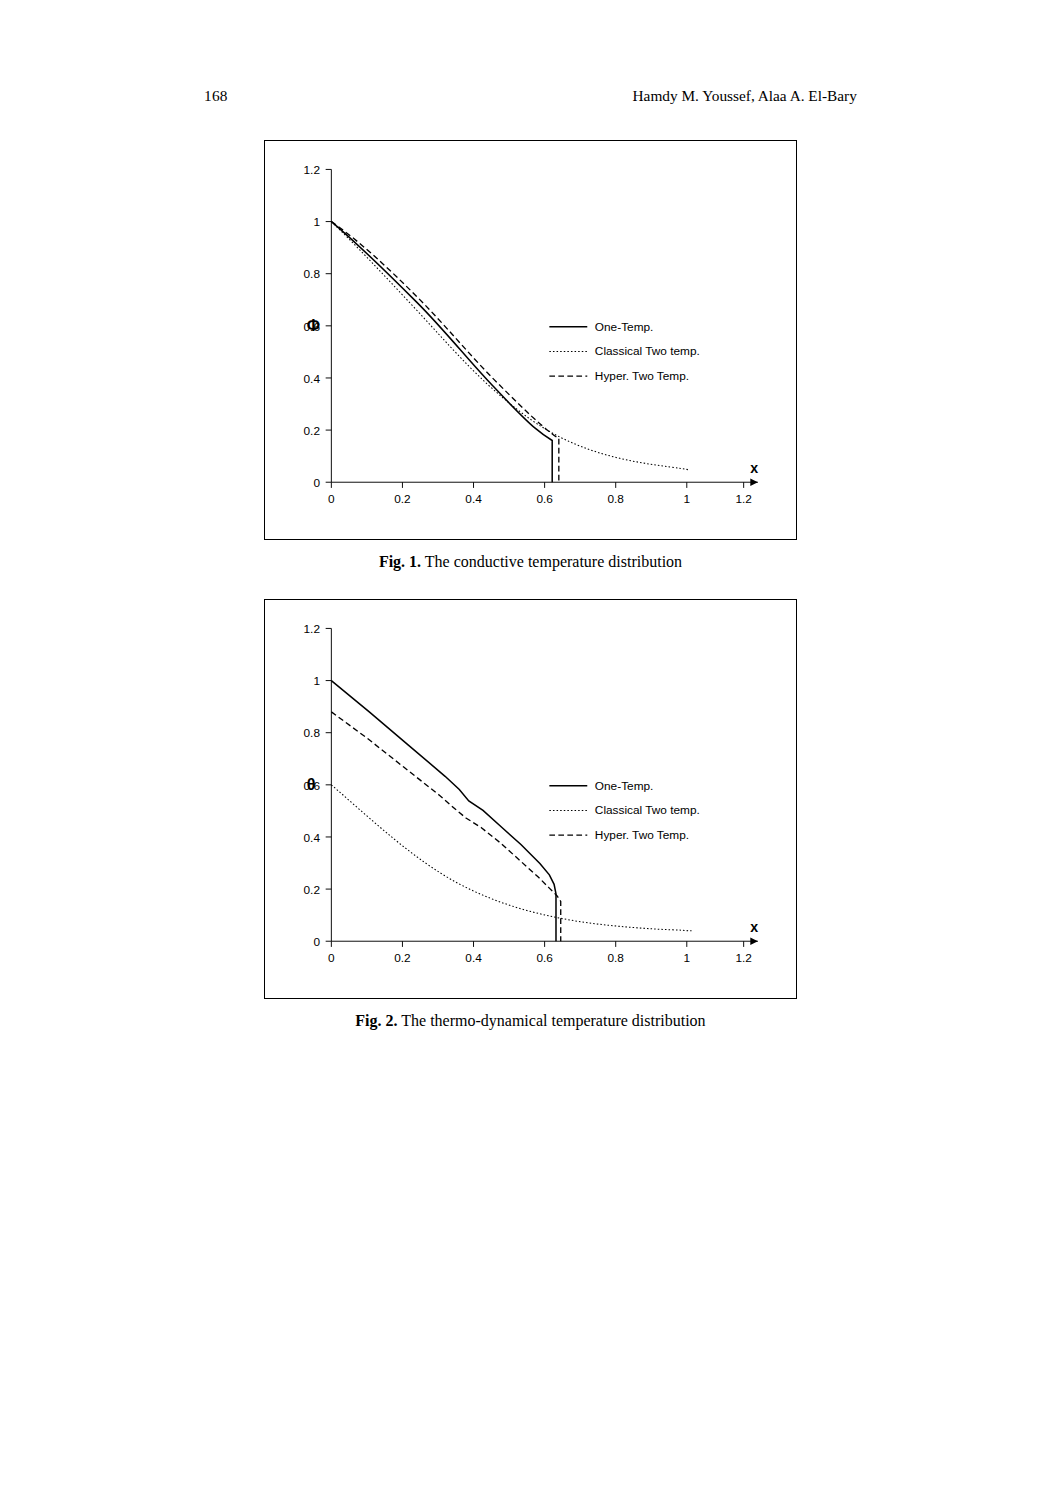168 Hamdy M. Youssef, Alaa A. El-Bary
1.2 1 0.8 0.6 0.4 0.2 0 0 0.2 0.4 0.6 0.8 1 1.2 Φ x One-Temp. Classical Two temp. Hyper. Two Temp.
Fig. 1. The conductive temperature distribution
1.2 1 0.8 0.6 0.4 0.2 0 0 0.2 0.4 0.6 0.8 1 1.2 θ x One-Temp. Classical Two temp. Hyper. Two Temp.
Fig. 2. The thermo-dynamical temperature distribution